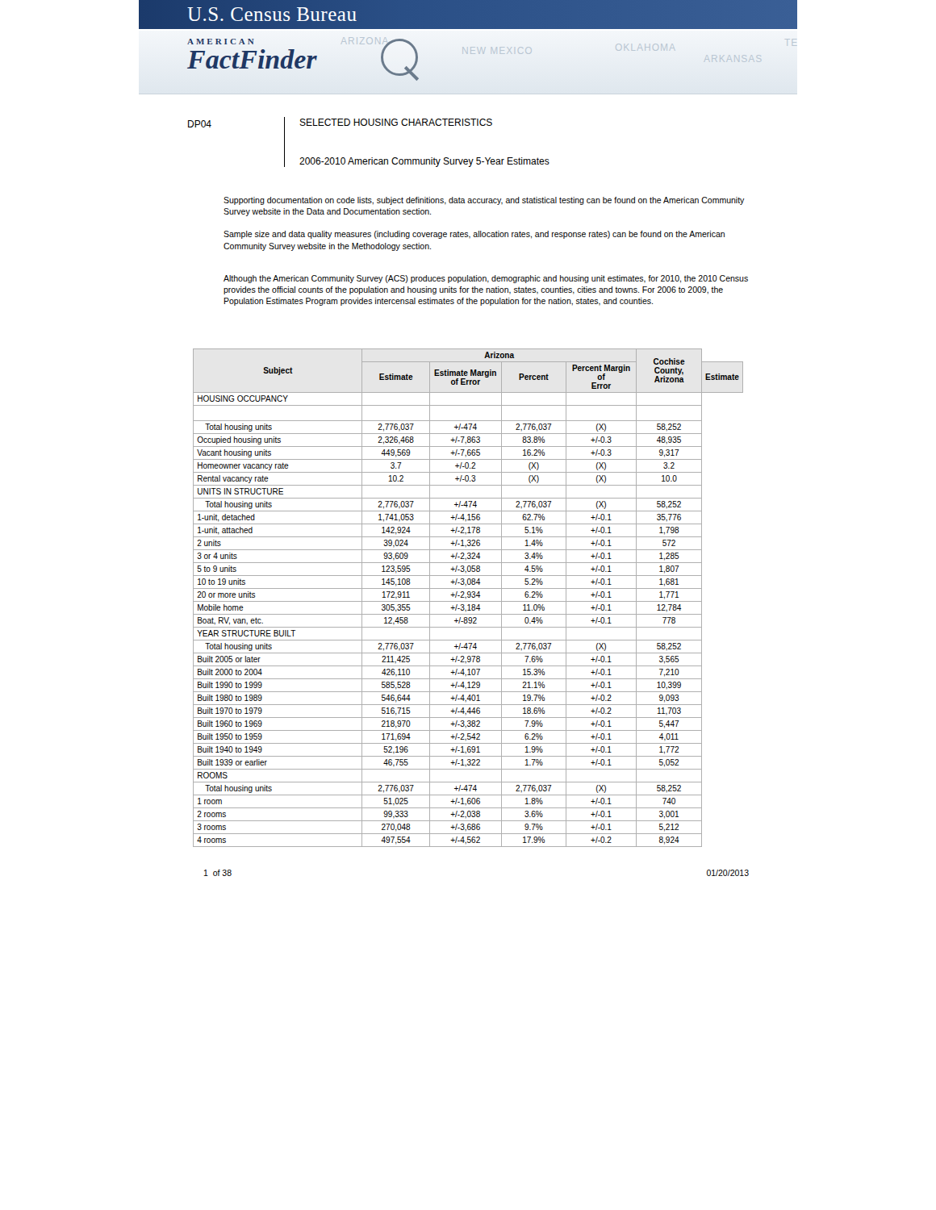U.S. Census Bureau
ARIZONA NEW MEXICO OKLAHOMA ARKANSAS TENNESSEE KENTUCKY NORTH
CAROLINA SOUTH
CAROLINA
AMERICAN
FactFinder
DP04
SELECTED HOUSING CHARACTERISTICS
2006-2010 American Community Survey 5-Year Estimates
Supporting documentation on code lists, subject definitions, data accuracy, and statistical testing can be found on the American Community Survey website in the Data and Documentation section.
Sample size and data quality measures (including coverage rates, allocation rates, and response rates) can be found on the American Community Survey website in the Methodology section.
Although the American Community Survey (ACS) produces population, demographic and housing unit estimates, for 2010, the 2010 Census provides the official counts of the population and housing units for the nation, states, counties, cities and towns. For 2006 to 2009, the Population Estimates Program provides intercensal estimates of the population for the nation, states, and counties.
| Subject | Arizona | Cochise County, Arizona |
| --- | --- | --- |
| Estimate | Estimate Margin of Error | Percent | Percent Margin of Error | Estimate |
| HOUSING OCCUPANCY | | | | | |
| Total housing units | 2,776,037 | +/-474 | 2,776,037 | (X) | 58,252 |
| Occupied housing units | 2,326,468 | +/-7,863 | 83.8% | +/-0.3 | 48,935 |
| Vacant housing units | 449,569 | +/-7,665 | 16.2% | +/-0.3 | 9,317 |
| Homeowner vacancy rate | 3.7 | +/-0.2 | (X) | (X) | 3.2 |
| Rental vacancy rate | 10.2 | +/-0.3 | (X) | (X) | 10.0 |
| UNITS IN STRUCTURE | | | | | |
| Total housing units | 2,776,037 | +/-474 | 2,776,037 | (X) | 58,252 |
| 1-unit, detached | 1,741,053 | +/-4,156 | 62.7% | +/-0.1 | 35,776 |
| 1-unit, attached | 142,924 | +/-2,178 | 5.1% | +/-0.1 | 1,798 |
| 2 units | 39,024 | +/-1,326 | 1.4% | +/-0.1 | 572 |
| 3 or 4 units | 93,609 | +/-2,324 | 3.4% | +/-0.1 | 1,285 |
| 5 to 9 units | 123,595 | +/-3,058 | 4.5% | +/-0.1 | 1,807 |
| 10 to 19 units | 145,108 | +/-3,084 | 5.2% | +/-0.1 | 1,681 |
| 20 or more units | 172,911 | +/-2,934 | 6.2% | +/-0.1 | 1,771 |
| Mobile home | 305,355 | +/-3,184 | 11.0% | +/-0.1 | 12,784 |
| Boat, RV, van, etc. | 12,458 | +/-892 | 0.4% | +/-0.1 | 778 |
| YEAR STRUCTURE BUILT | | | | | |
| Total housing units | 2,776,037 | +/-474 | 2,776,037 | (X) | 58,252 |
| Built 2005 or later | 211,425 | +/-2,978 | 7.6% | +/-0.1 | 3,565 |
| Built 2000 to 2004 | 426,110 | +/-4,107 | 15.3% | +/-0.1 | 7,210 |
| Built 1990 to 1999 | 585,528 | +/-4,129 | 21.1% | +/-0.1 | 10,399 |
| Built 1980 to 1989 | 546,644 | +/-4,401 | 19.7% | +/-0.2 | 9,093 |
| Built 1970 to 1979 | 516,715 | +/-4,446 | 18.6% | +/-0.2 | 11,703 |
| Built 1960 to 1969 | 218,970 | +/-3,382 | 7.9% | +/-0.1 | 5,447 |
| Built 1950 to 1959 | 171,694 | +/-2,542 | 6.2% | +/-0.1 | 4,011 |
| Built 1940 to 1949 | 52,196 | +/-1,691 | 1.9% | +/-0.1 | 1,772 |
| Built 1939 or earlier | 46,755 | +/-1,322 | 1.7% | +/-0.1 | 5,052 |
| ROOMS | | | | | |
| Total housing units | 2,776,037 | +/-474 | 2,776,037 | (X) | 58,252 |
| 1 room | 51,025 | +/-1,606 | 1.8% | +/-0.1 | 740 |
| 2 rooms | 99,333 | +/-2,038 | 3.6% | +/-0.1 | 3,001 |
| 3 rooms | 270,048 | +/-3,686 | 9.7% | +/-0.1 | 5,212 |
| 4 rooms | 497,554 | +/-4,562 | 17.9% | +/-0.2 | 8,924 |
1 of 38
01/20/2013